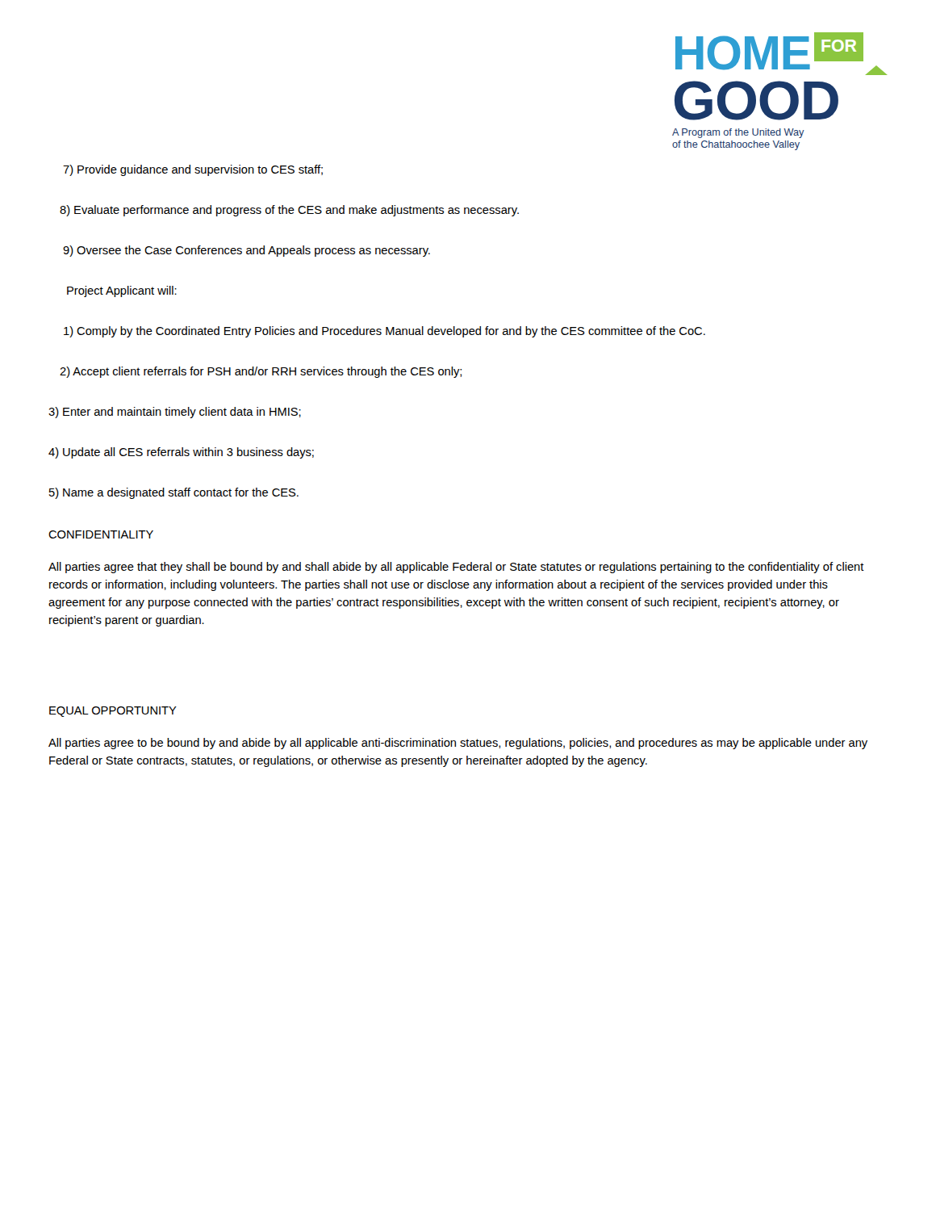HOME FOR
GOOD
A Program of the United Way
of the Chattahoochee Valley
7) Provide guidance and supervision to CES staff;
8) Evaluate performance and progress of the CES and make adjustments as necessary.
9) Oversee the Case Conferences and Appeals process as necessary.
Project Applicant will:
1) Comply by the Coordinated Entry Policies and Procedures Manual developed for and by the CES committee of the CoC.
2) Accept client referrals for PSH and/or RRH services through the CES only;
3) Enter and maintain timely client data in HMIS;
4) Update all CES referrals within 3 business days;
5) Name a designated staff contact for the CES.
CONFIDENTIALITY
All parties agree that they shall be bound by and shall abide by all applicable Federal or State statutes or regulations pertaining to the confidentiality of client records or information, including volunteers. The parties shall not use or disclose any information about a recipient of the services provided under this agreement for any purpose connected with the parties’ contract responsibilities, except with the written consent of such recipient, recipient’s attorney, or recipient’s parent or guardian.
EQUAL OPPORTUNITY
All parties agree to be bound by and abide by all applicable anti-discrimination statues, regulations, policies, and procedures as may be applicable under any Federal or State contracts, statutes, or regulations, or otherwise as presently or hereinafter adopted by the agency.